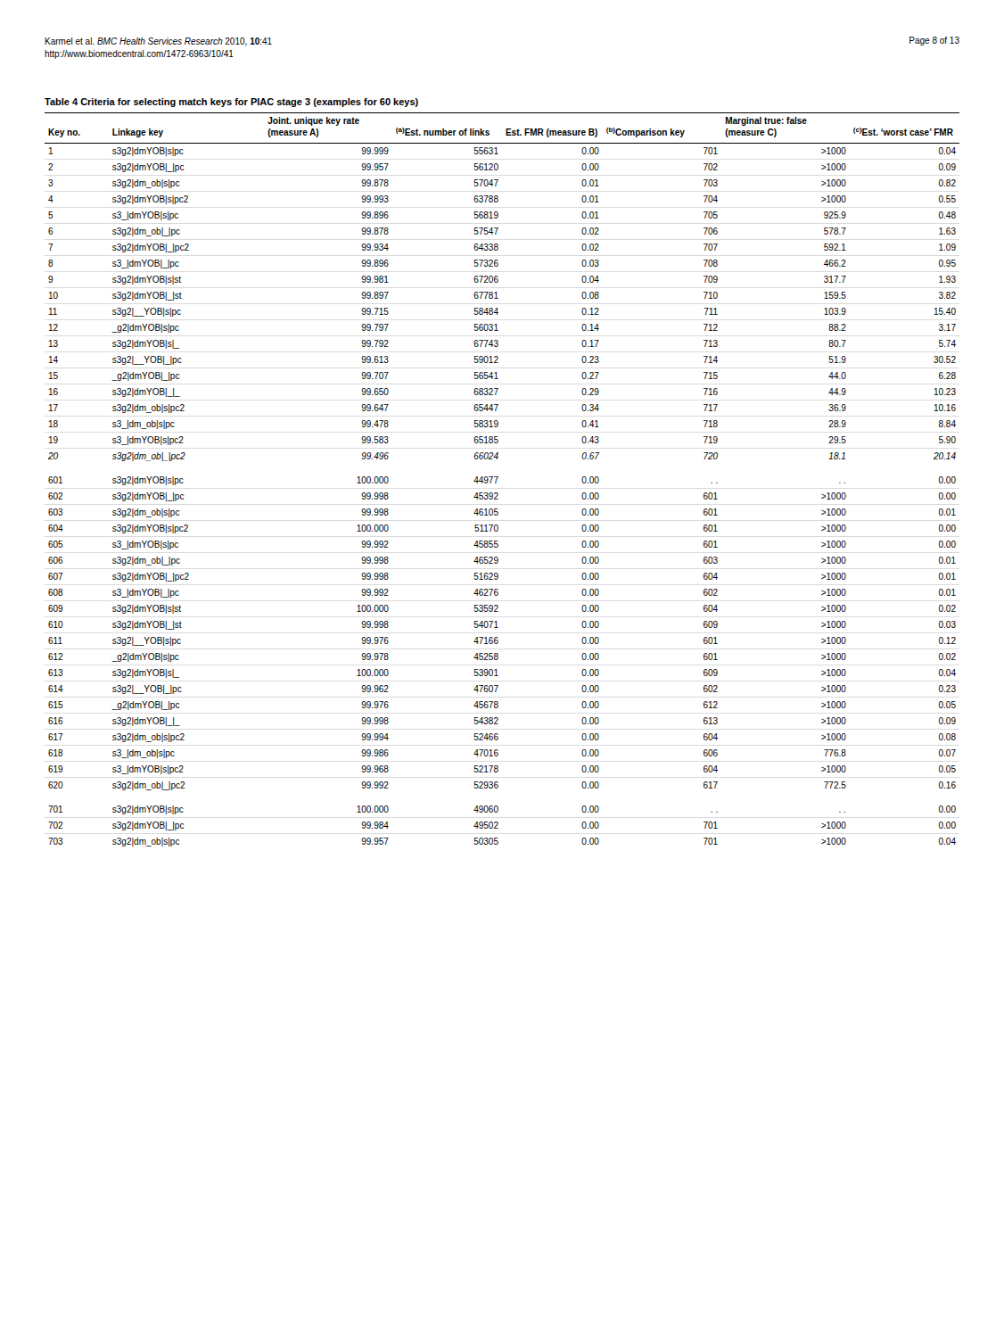Karmel et al. BMC Health Services Research 2010, 10:41
http://www.biomedcentral.com/1472-6963/10/41
Page 8 of 13
Table 4 Criteria for selecting match keys for PIAC stage 3 (examples for 60 keys)
| Key no. | Linkage key | Joint. unique key rate (measure A) | (a) Est. number of links | Est. FMR (measure B) | (b) Comparison key | Marginal true: false (measure C) | (c) Est. ‘worst case’ FMR |
| --- | --- | --- | --- | --- | --- | --- | --- |
| 1 | s3g2/dmYOB/s/pc | 99.999 | 55631 | 0.00 | 701 | >1000 | 0.04 |
| 2 | s3g2/dmYOB/_/pc | 99.957 | 56120 | 0.00 | 702 | >1000 | 0.09 |
| 3 | s3g2/dm_ob/s/pc | 99.878 | 57047 | 0.01 | 703 | >1000 | 0.82 |
| 4 | s3g2/dmYOB/s/pc2 | 99.993 | 63788 | 0.01 | 704 | >1000 | 0.55 |
| 5 | s3_/dmYOB/s/pc | 99.896 | 56819 | 0.01 | 705 | 925.9 | 0.48 |
| 6 | s3g2/dm_ob/_/pc | 99.878 | 57547 | 0.02 | 706 | 578.7 | 1.63 |
| 7 | s3g2/dmYOB/_/pc2 | 99.934 | 64338 | 0.02 | 707 | 592.1 | 1.09 |
| 8 | s3_/dmYOB/_/pc | 99.896 | 57326 | 0.03 | 708 | 466.2 | 0.95 |
| 9 | s3g2/dmYOB/s/st | 99.981 | 67206 | 0.04 | 709 | 317.7 | 1.93 |
| 10 | s3g2/dmYOB/_/st | 99.897 | 67781 | 0.08 | 710 | 159.5 | 3.82 |
| 11 | s3g2/__YOB/s/pc | 99.715 | 58484 | 0.12 | 711 | 103.9 | 15.40 |
| 12 | _g2/dmYOB/s/pc | 99.797 | 56031 | 0.14 | 712 | 88.2 | 3.17 |
| 13 | s3g2/dmYOB/s/_ | 99.792 | 67743 | 0.17 | 713 | 80.7 | 5.74 |
| 14 | s3g2/__YOB/_/pc | 99.613 | 59012 | 0.23 | 714 | 51.9 | 30.52 |
| 15 | _g2/dmYOB/_/pc | 99.707 | 56541 | 0.27 | 715 | 44.0 | 6.28 |
| 16 | s3g2/dmYOB/_/_ | 99.650 | 68327 | 0.29 | 716 | 44.9 | 10.23 |
| 17 | s3g2/dm_ob/s/pc2 | 99.647 | 65447 | 0.34 | 717 | 36.9 | 10.16 |
| 18 | s3_/dm_ob/s/pc | 99.478 | 58319 | 0.41 | 718 | 28.9 | 8.84 |
| 19 | s3_/dmYOB/s/pc2 | 99.583 | 65185 | 0.43 | 719 | 29.5 | 5.90 |
| 20 | s3g2/dm_ob/_/pc2 | 99.496 | 66024 | 0.67 | 720 | 18.1 | 20.14 |
| 601 | s3g2/dmYOB/s/pc | 100.000 | 44977 | 0.00 | . . | . . | 0.00 |
| 602 | s3g2/dmYOB/_/pc | 99.998 | 45392 | 0.00 | 601 | >1000 | 0.00 |
| 603 | s3g2/dm_ob/s/pc | 99.998 | 46105 | 0.00 | 601 | >1000 | 0.01 |
| 604 | s3g2/dmYOB/s/pc2 | 100.000 | 51170 | 0.00 | 601 | >1000 | 0.00 |
| 605 | s3_/dmYOB/s/pc | 99.992 | 45855 | 0.00 | 601 | >1000 | 0.00 |
| 606 | s3g2/dm_ob/_/pc | 99.998 | 46529 | 0.00 | 603 | >1000 | 0.01 |
| 607 | s3g2/dmYOB/_/pc2 | 99.998 | 51629 | 0.00 | 604 | >1000 | 0.01 |
| 608 | s3_/dmYOB/_/pc | 99.992 | 46276 | 0.00 | 602 | >1000 | 0.01 |
| 609 | s3g2/dmYOB/s/st | 100.000 | 53592 | 0.00 | 604 | >1000 | 0.02 |
| 610 | s3g2/dmYOB/_/st | 99.998 | 54071 | 0.00 | 609 | >1000 | 0.03 |
| 611 | s3g2/__YOB/s/pc | 99.976 | 47166 | 0.00 | 601 | >1000 | 0.12 |
| 612 | _g2/dmYOB/s/pc | 99.978 | 45258 | 0.00 | 601 | >1000 | 0.02 |
| 613 | s3g2/dmYOB/s/_ | 100.000 | 53901 | 0.00 | 609 | >1000 | 0.04 |
| 614 | s3g2/__YOB/_/pc | 99.962 | 47607 | 0.00 | 602 | >1000 | 0.23 |
| 615 | _g2/dmYOB/_/pc | 99.976 | 45678 | 0.00 | 612 | >1000 | 0.05 |
| 616 | s3g2/dmYOB/_/_ | 99.998 | 54382 | 0.00 | 613 | >1000 | 0.09 |
| 617 | s3g2/dm_ob/s/pc2 | 99.994 | 52466 | 0.00 | 604 | >1000 | 0.08 |
| 618 | s3_/dm_ob/s/pc | 99.986 | 47016 | 0.00 | 606 | 776.8 | 0.07 |
| 619 | s3_/dmYOB/s/pc2 | 99.968 | 52178 | 0.00 | 604 | >1000 | 0.05 |
| 620 | s3g2/dm_ob/_/pc2 | 99.992 | 52936 | 0.00 | 617 | 772.5 | 0.16 |
| 701 | s3g2/dmYOB/s/pc | 100.000 | 49060 | 0.00 | . . | . . | 0.00 |
| 702 | s3g2/dmYOB/_/pc | 99.984 | 49502 | 0.00 | 701 | >1000 | 0.00 |
| 703 | s3g2/dm_ob/s/pc | 99.957 | 50305 | 0.00 | 701 | >1000 | 0.04 |